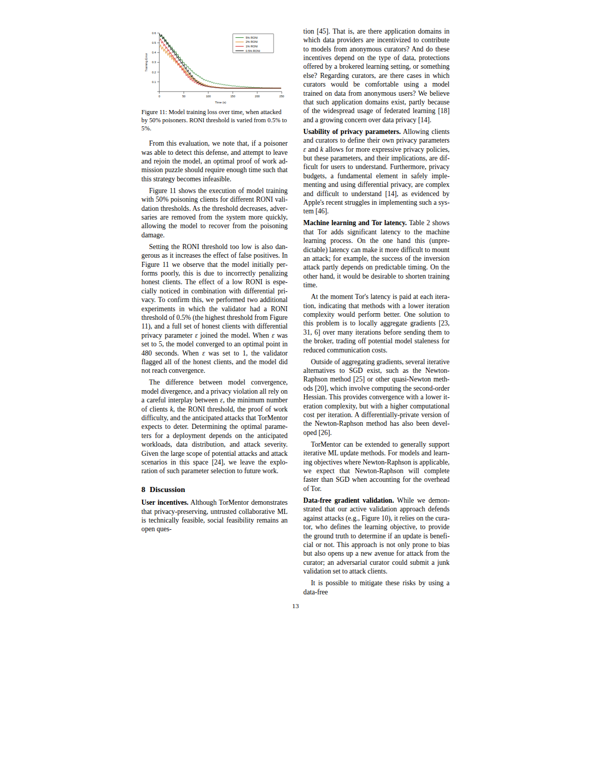0.1 0.2 0.3 0.4 0.5 0.6 0 50 100 150 200 250 Training Error Time (s) 5% RONI 2% RONI 1% RONI 0.5% RONI
Figure 11: Model training loss over time, when attacked by 50% poisoners. RONI threshold is varied from 0.5% to 5%.
From this evaluation, we note that, if a poisoner was able to detect this defense, and attempt to leave and rejoin the model, an optimal proof of work admission puzzle should require enough time such that this strategy becomes infeasible.
Figure 11 shows the execution of model training with 50% poisoning clients for different RONI validation thresholds. As the threshold decreases, adversaries are removed from the system more quickly, allowing the model to recover from the poisoning damage.
Setting the RONI threshold too low is also dangerous as it increases the effect of false positives. In Figure 11 we observe that the model initially performs poorly, this is due to incorrectly penalizing honest clients. The effect of a low RONI is especially noticed in combination with differential privacy. To confirm this, we performed two additional experiments in which the validator had a RONI threshold of 0.5% (the highest threshold from Figure 11), and a full set of honest clients with differential privacy parameter ε joined the model. When ε was set to 5, the model converged to an optimal point in 480 seconds. When ε was set to 1, the validator flagged all of the honest clients, and the model did not reach convergence.
The difference between model convergence, model divergence, and a privacy violation all rely on a careful interplay between ε, the minimum number of clients k, the RONI threshold, the proof of work difficulty, and the anticipated attacks that TorMentor expects to deter. Determining the optimal parameters for a deployment depends on the anticipated workloads, data distribution, and attack severity. Given the large scope of potential attacks and attack scenarios in this space [24], we leave the exploration of such parameter selection to future work.
8 Discussion
User incentives. Although TorMentor demonstrates that privacy-preserving, untrusted collaborative ML is technically feasible, social feasibility remains an open ques-
tion [45]. That is, are there application domains in which data providers are incentivized to contribute to models from anonymous curators? And do these incentives depend on the type of data, protections offered by a brokered learning setting, or something else? Regarding curators, are there cases in which curators would be comfortable using a model trained on data from anonymous users? We believe that such application domains exist, partly because of the widespread usage of federated learning [18] and a growing concern over data privacy [14].
Usability of privacy parameters. Allowing clients and curators to define their own privacy parameters ε and k allows for more expressive privacy policies, but these parameters, and their implications, are difficult for users to understand. Furthermore, privacy budgets, a fundamental element in safely implementing and using differential privacy, are complex and difficult to understand [14], as evidenced by Apple's recent struggles in implementing such a system [46].
Machine learning and Tor latency. Table 2 shows that Tor adds significant latency to the machine learning process. On the one hand this (unpredictable) latency can make it more difficult to mount an attack; for example, the success of the inversion attack partly depends on predictable timing. On the other hand, it would be desirable to shorten training time.
At the moment Tor's latency is paid at each iteration, indicating that methods with a lower iteration complexity would perform better. One solution to this problem is to locally aggregate gradients [23, 31, 6] over many iterations before sending them to the broker, trading off potential model staleness for reduced communication costs.
Outside of aggregating gradients, several iterative alternatives to SGD exist, such as the Newton-Raphson method [25] or other quasi-Newton methods [20], which involve computing the second-order Hessian. This provides convergence with a lower iteration complexity, but with a higher computational cost per iteration. A differentially-private version of the Newton-Raphson method has also been developed [26].
TorMentor can be extended to generally support iterative ML update methods. For models and learning objectives where Newton-Raphson is applicable, we expect that Newton-Raphson will complete faster than SGD when accounting for the overhead of Tor.
Data-free gradient validation. While we demonstrated that our active validation approach defends against attacks (e.g., Figure 10), it relies on the curator, who defines the learning objective, to provide the ground truth to determine if an update is beneficial or not. This approach is not only prone to bias but also opens up a new avenue for attack from the curator; an adversarial curator could submit a junk validation set to attack clients.
It is possible to mitigate these risks by using a data-free
13